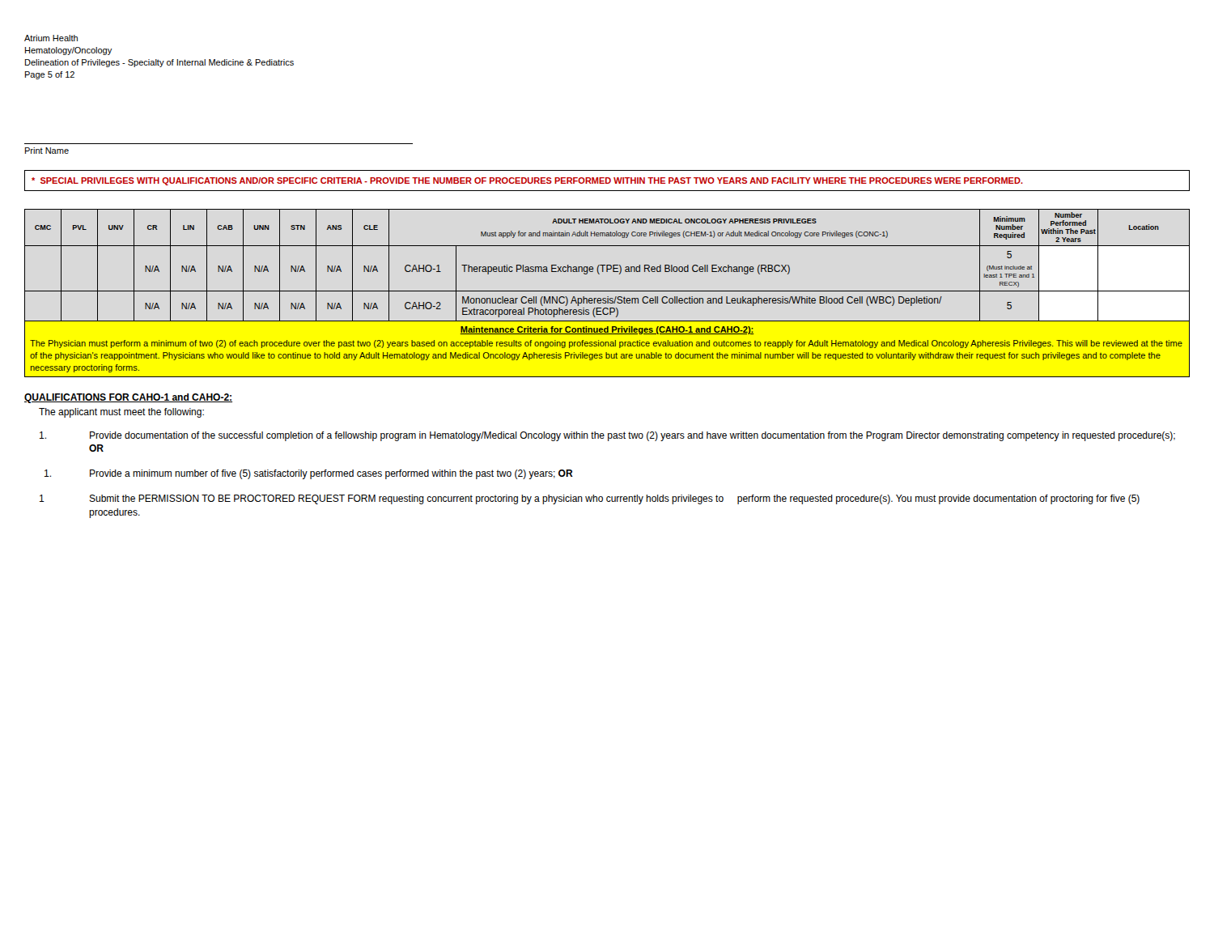Atrium Health
Hematology/Oncology
Delineation of Privileges - Specialty of Internal Medicine & Pediatrics
Page 5 of 12
Print Name
* SPECIAL PRIVILEGES WITH QUALIFICATIONS AND/OR SPECIFIC CRITERIA - PROVIDE THE NUMBER OF PROCEDURES PERFORMED WITHIN THE PAST TWO YEARS AND FACILITY WHERE THE PROCEDURES WERE PERFORMED.
| CMC | PVL | UNV | CR | LIN | CAB | UNN | STN | ANS | CLE | ADULT HEMATOLOGY AND MEDICAL ONCOLOGY APHERESIS PRIVILEGES Must apply for and maintain Adult Hematology Core Privileges (CHEM-1) or Adult Medical Oncology Core Privileges (CONC-1) | Minimum Number Required | Number Performed Within The Past 2 Years | Location |
| --- | --- | --- | --- | --- | --- | --- | --- | --- | --- | --- | --- | --- | --- |
| | | | N/A | N/A | N/A | N/A | N/A | N/A | N/A | CAHO-1 | Therapeutic Plasma Exchange (TPE) and Red Blood Cell Exchange (RBCX) | 5 (Must include at least 1 TPE and 1 RECX) | | |
| | | | N/A | N/A | N/A | N/A | N/A | N/A | N/A | CAHO-2 | Mononuclear Cell (MNC) Apheresis/Stem Cell Collection and Leukapheresis/White Blood Cell (WBC) Depletion/ Extracorporeal Photopheresis (ECP) | 5 | | |
| Maintenance Criteria for Continued Privileges (CAHO-1 and CAHO-2): The Physician must perform a minimum of two (2) of each procedure over the past two (2) years based on acceptable results of ongoing professional practice evaluation and outcomes to reapply for Adult Hematology and Medical Oncology Apheresis Privileges. This will be reviewed at the time of the physician's reappointment. Physicians who would like to continue to hold any Adult Hematology and Medical Oncology Apheresis Privileges but are unable to document the minimal number will be requested to voluntarily withdraw their request for such privileges and to complete the necessary proctoring forms. |
QUALIFICATIONS FOR CAHO-1 and CAHO-2:
The applicant must meet the following:
1. Provide documentation of the successful completion of a fellowship program in Hematology/Medical Oncology within the past two (2) years and have written documentation from the Program Director demonstrating competency in requested procedure(s); OR
1. Provide a minimum number of five (5) satisfactorily performed cases performed within the past two (2) years; OR
1 Submit the PERMISSION TO BE PROCTORED REQUEST FORM requesting concurrent proctoring by a physician who currently holds privileges to perform the requested procedure(s). You must provide documentation of proctoring for five (5) procedures.